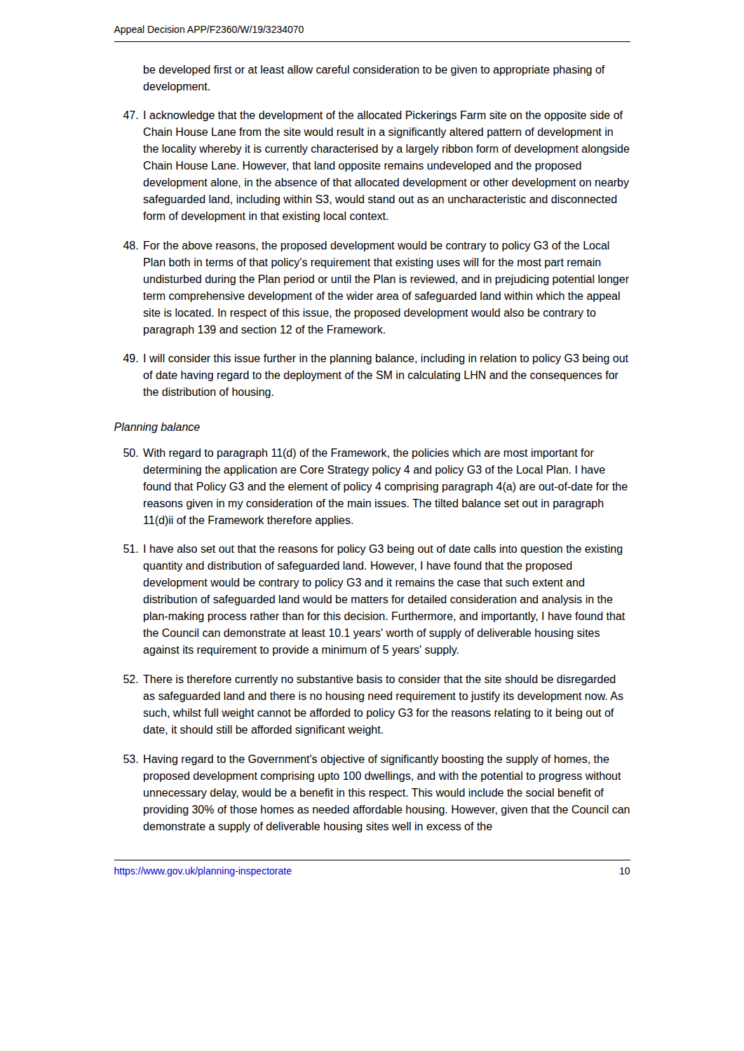Appeal Decision APP/F2360/W/19/3234070
be developed first or at least allow careful consideration to be given to appropriate phasing of development.
47. I acknowledge that the development of the allocated Pickerings Farm site on the opposite side of Chain House Lane from the site would result in a significantly altered pattern of development in the locality whereby it is currently characterised by a largely ribbon form of development alongside Chain House Lane. However, that land opposite remains undeveloped and the proposed development alone, in the absence of that allocated development or other development on nearby safeguarded land, including within S3, would stand out as an uncharacteristic and disconnected form of development in that existing local context.
48. For the above reasons, the proposed development would be contrary to policy G3 of the Local Plan both in terms of that policy's requirement that existing uses will for the most part remain undisturbed during the Plan period or until the Plan is reviewed, and in prejudicing potential longer term comprehensive development of the wider area of safeguarded land within which the appeal site is located. In respect of this issue, the proposed development would also be contrary to paragraph 139 and section 12 of the Framework.
49. I will consider this issue further in the planning balance, including in relation to policy G3 being out of date having regard to the deployment of the SM in calculating LHN and the consequences for the distribution of housing.
Planning balance
50. With regard to paragraph 11(d) of the Framework, the policies which are most important for determining the application are Core Strategy policy 4 and policy G3 of the Local Plan. I have found that Policy G3 and the element of policy 4 comprising paragraph 4(a) are out-of-date for the reasons given in my consideration of the main issues. The tilted balance set out in paragraph 11(d)ii of the Framework therefore applies.
51. I have also set out that the reasons for policy G3 being out of date calls into question the existing quantity and distribution of safeguarded land. However, I have found that the proposed development would be contrary to policy G3 and it remains the case that such extent and distribution of safeguarded land would be matters for detailed consideration and analysis in the plan-making process rather than for this decision. Furthermore, and importantly, I have found that the Council can demonstrate at least 10.1 years' worth of supply of deliverable housing sites against its requirement to provide a minimum of 5 years' supply.
52. There is therefore currently no substantive basis to consider that the site should be disregarded as safeguarded land and there is no housing need requirement to justify its development now. As such, whilst full weight cannot be afforded to policy G3 for the reasons relating to it being out of date, it should still be afforded significant weight.
53. Having regard to the Government's objective of significantly boosting the supply of homes, the proposed development comprising upto 100 dwellings, and with the potential to progress without unnecessary delay, would be a benefit in this respect. This would include the social benefit of providing 30% of those homes as needed affordable housing. However, given that the Council can demonstrate a supply of deliverable housing sites well in excess of the
https://www.gov.uk/planning-inspectorate 10